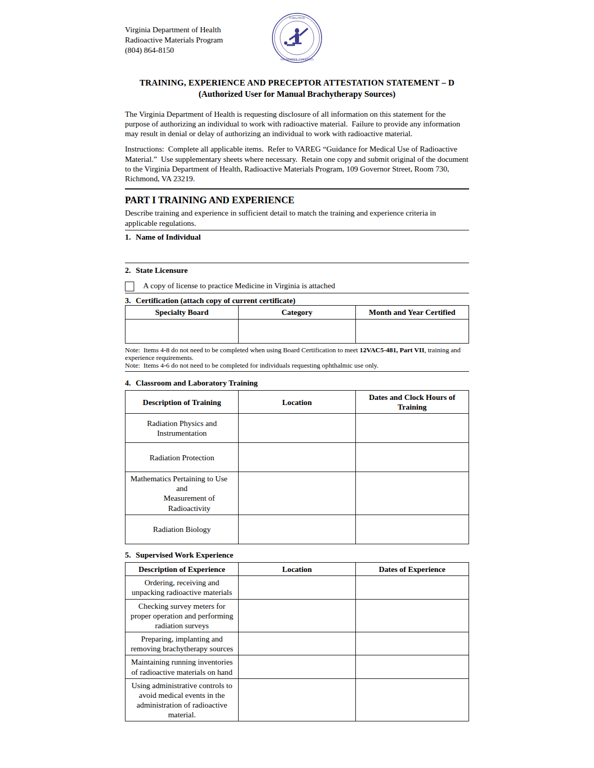Virginia Department of Health
Radioactive Materials Program
(804) 864-8150
VIRGINIA SIC SEMPER TYRANNIS
TRAINING, EXPERIENCE AND PRECEPTOR ATTESTATION STATEMENT – D
(Authorized User for Manual Brachytherapy Sources)
The Virginia Department of Health is requesting disclosure of all information on this statement for the purpose of authorizing an individual to work with radioactive material. Failure to provide any information may result in denial or delay of authorizing an individual to work with radioactive material.
Instructions: Complete all applicable items. Refer to VAREG “Guidance for Medical Use of Radioactive Material.” Use supplementary sheets where necessary. Retain one copy and submit original of the document to the Virginia Department of Health, Radioactive Materials Program, 109 Governor Street, Room 730, Richmond, VA 23219.
PART I TRAINING AND EXPERIENCE
Describe training and experience in sufficient detail to match the training and experience criteria in applicable regulations.
1. Name of Individual
2. State Licensure
A copy of license to practice Medicine in Virginia is attached
3. Certification (attach copy of current certificate)
| Specialty Board | Category | Month and Year Certified |
| --- | --- | --- |
Note: Items 4-8 do not need to be completed when using Board Certification to meet 12VAC5-481, Part VII, training and experience requirements.
Note: Items 4-6 do not need to be completed for individuals requesting ophthalmic use only.
4. Classroom and Laboratory Training
| Description of Training | Location | Dates and Clock Hours of Training |
| --- | --- | --- |
| Radiation Physics and Instrumentation | | |
| Radiation Protection | | |
| Mathematics Pertaining to Use and Measurement of Radioactivity | | |
| Radiation Biology | | |
5. Supervised Work Experience
| Description of Experience | Location | Dates of Experience |
| --- | --- | --- |
| Ordering, receiving and unpacking radioactive materials | | |
| Checking survey meters for proper operation and performing radiation surveys | | |
| Preparing, implanting and removing brachytherapy sources | | |
| Maintaining running inventories of radioactive materials on hand | | |
| Using administrative controls to avoid medical events in the administration of radioactive material. | | |